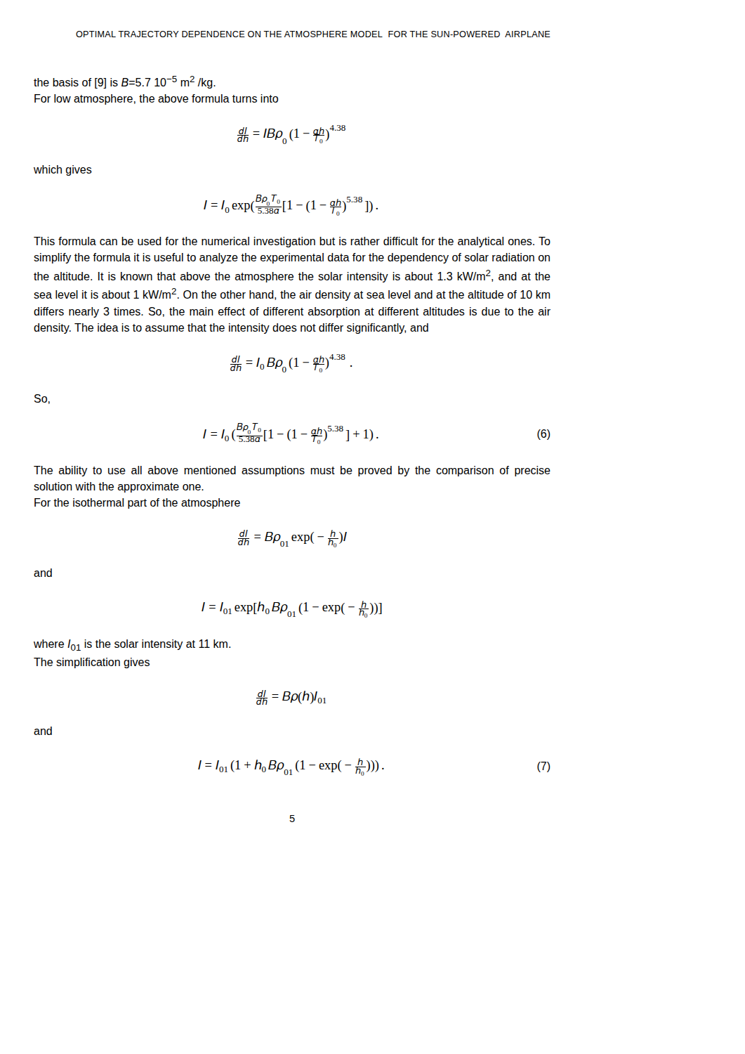OPTIMAL TRAJECTORY DEPENDENCE ON THE ATMOSPHERE MODEL FOR THE SUN-POWERED AIRPLANE
the basis of [9] is B=5.7 10−5 m2 /kg.
For low atmosphere, the above formula turns into
dIdh = IBρ0 (1−αhT0) 4.38
which gives
I=I0 exp ( Bρ0T0 5.38α [ 1− (1−αhT0) 5.38 ] ) .
This formula can be used for the numerical investigation but is rather difficult for the analytical ones. To simplify the formula it is useful to analyze the experimental data for the dependency of solar radiation on the altitude. It is known that above the atmosphere the solar intensity is about 1.3 kW/m2, and at the sea level it is about 1 kW/m2. On the other hand, the air density at sea level and at the altitude of 10 km differs nearly 3 times. So, the main effect of different absorption at different altitudes is due to the air density. The idea is to assume that the intensity does not differ significantly, and
dIdh = I0Bρ0 (1−αhT0) 4.38 .
So,
I=I0 ( Bρ0T0 5.38α [ 1− (1−αhT0) 5.38 ] +1 ) . (6)
The ability to use all above mentioned assumptions must be proved by the comparison of precise solution with the approximate one.
For the isothermal part of the atmosphere
dIdh = Bρ01 exp (−hh0) I
and
I=I01 exp [ h0Bρ01 ( 1− exp (−hh0) ) ]
where I01 is the solar intensity at 11 km.
The simplification gives
dIdh = Bρ (h) I01
and
I=I01 ( 1+ h0Bρ01 ( 1− exp (−hh0) ) ) . (7)
5